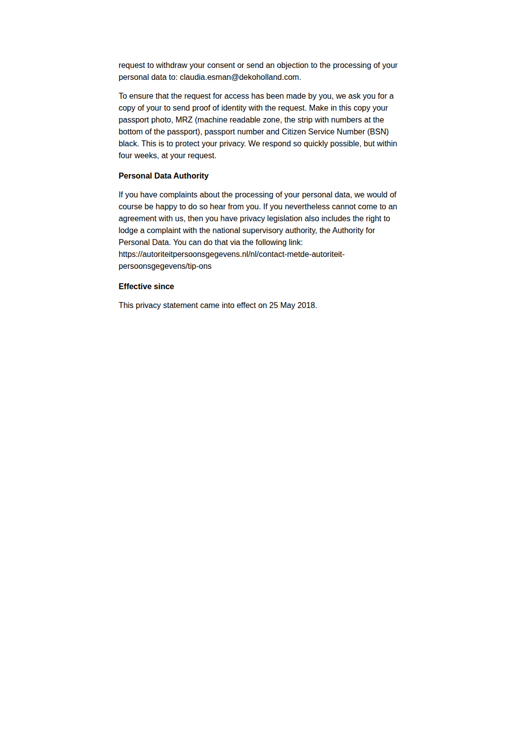request to withdraw your consent or send an objection to the processing of your personal data to: claudia.esman@dekoholland.com.
To ensure that the request for access has been made by you, we ask you for a copy of your to send proof of identity with the request. Make in this copy your passport photo, MRZ (machine readable zone, the strip with numbers at the bottom of the passport), passport number and Citizen Service Number (BSN) black. This is to protect your privacy. We respond so quickly possible, but within four weeks, at your request.
Personal Data Authority
If you have complaints about the processing of your personal data, we would of course be happy to do so hear from you. If you nevertheless cannot come to an agreement with us, then you have privacy legislation also includes the right to lodge a complaint with the national supervisory authority, the Authority for Personal Data. You can do that via the following link: https://autoriteitpersoonsgegevens.nl/nl/contact-metde-autoriteit-persoonsgegevens/tip-ons
Effective since
This privacy statement came into effect on 25 May 2018.